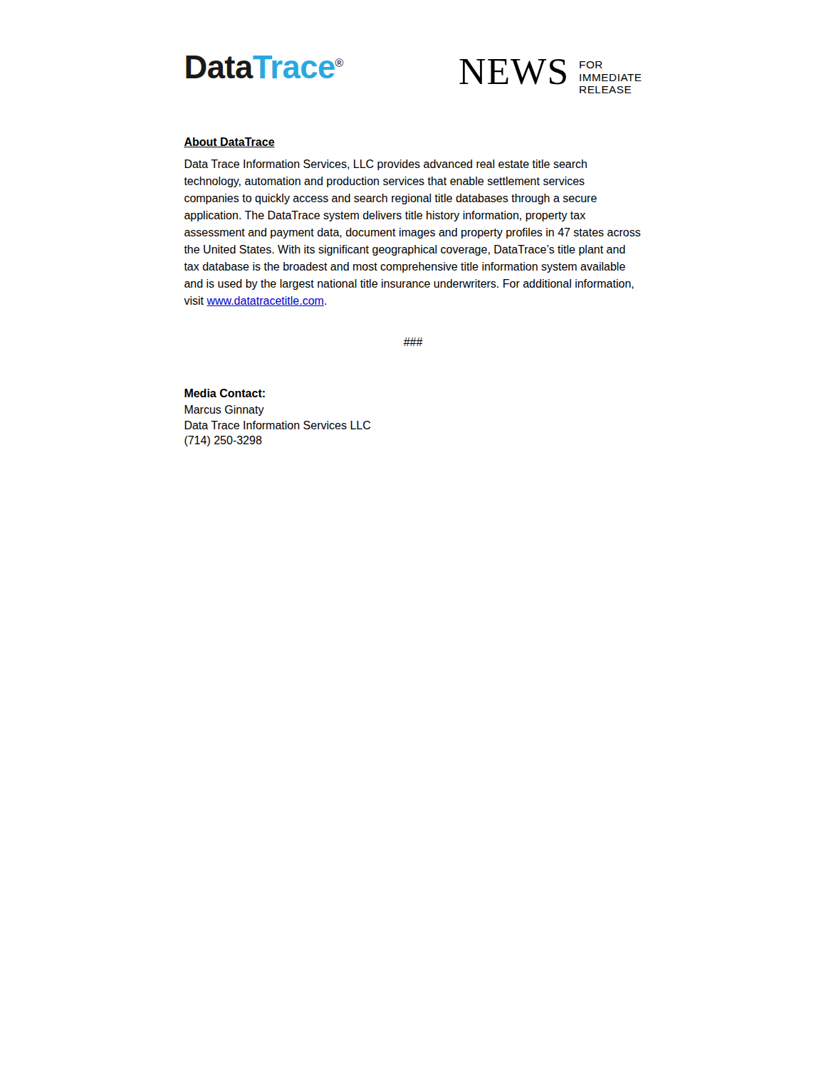Data Trace®
NEWS
For
Immediate
Release
About DataTrace
Data Trace Information Services, LLC provides advanced real estate title search technology, automation and production services that enable settlement services companies to quickly access and search regional title databases through a secure application. The DataTrace system delivers title history information, property tax assessment and payment data, document images and property profiles in 47 states across the United States. With its significant geographical coverage, DataTrace’s title plant and tax database is the broadest and most comprehensive title information system available and is used by the largest national title insurance underwriters. For additional information, visit www.datatracetitle.com.
###
Media Contact:
Marcus Ginnaty
Data Trace Information Services LLC
(714) 250-3298